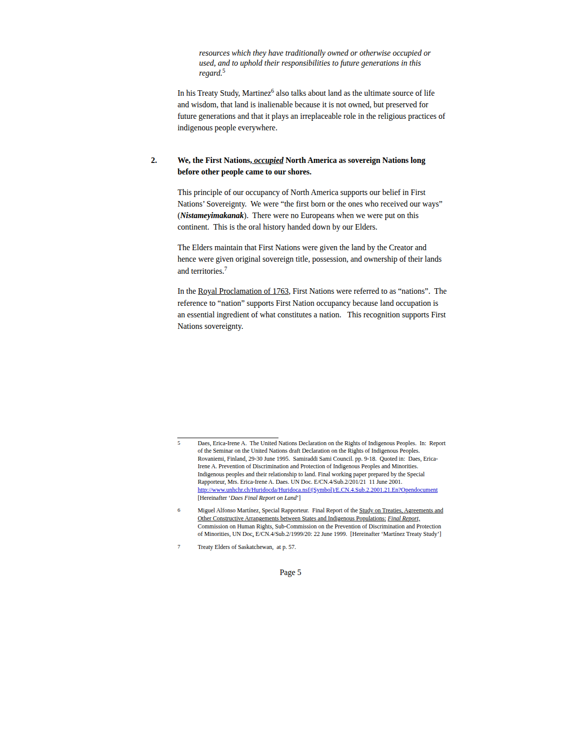resources which they have traditionally owned or otherwise occupied or used, and to uphold their responsibilities to future generations in this regard.5
In his Treaty Study, Martinez6 also talks about land as the ultimate source of life and wisdom, that land is inalienable because it is not owned, but preserved for future generations and that it plays an irreplaceable role in the religious practices of indigenous people everywhere.
2.
We, the First Nations, occupied North America as sovereign Nations long before other people came to our shores.
This principle of our occupancy of North America supports our belief in First Nations’ Sovereignty. We were “the first born or the ones who received our ways” (Nistameyimakanak). There were no Europeans when we were put on this continent. This is the oral history handed down by our Elders.
The Elders maintain that First Nations were given the land by the Creator and hence were given original sovereign title, possession, and ownership of their lands and territories.7
In the Royal Proclamation of 1763, First Nations were referred to as “nations”. The reference to “nation” supports First Nation occupancy because land occupation is an essential ingredient of what constitutes a nation. This recognition supports First Nations sovereignty.
5
Daes, Erica-Irene A. The United Nations Declaration on the Rights of Indigenous Peoples. In: Report of the Seminar on the United Nations draft Declaration on the Rights of Indigenous Peoples. Rovaniemi, Finland, 29-30 June 1995. Samiraddi Sami Council. pp. 9-18. Quoted in: Daes, Erica-Irene A. Prevention of Discrimination and Protection of Indigenous Peoples and Minorities. Indigenous peoples and their relationship to land. Final working paper prepared by the Special Rapporteur, Mrs. Erica-Irene A. Daes. UN Doc. E/CN.4/Sub.2/201/21 11 June 2001.
http://www.unhchr.ch/Huridocda/Huridoca.nsf/(Symbol)/E.CN.4.Sub.2.2001.21.En?Opendocument [Hereinafter ‘Daes Final Report on Land’]
6
Miguel Alfonso Martínez, Special Rapporteur. Final Report of the Study on Treaties, Agreements and Other Constructive Arrangements between States and Indigenous Populations: Final Report, Commission on Human Rights, Sub-Commission on the Prevention of Discrimination and Protection of Minorities, UN Doc. E/CN.4/Sub.2/1999/20: 22 June 1999. [Hereinafter ‘Martínez Treaty Study’]
7
Treaty Elders of Saskatchewan, at p. 57.
Page 5